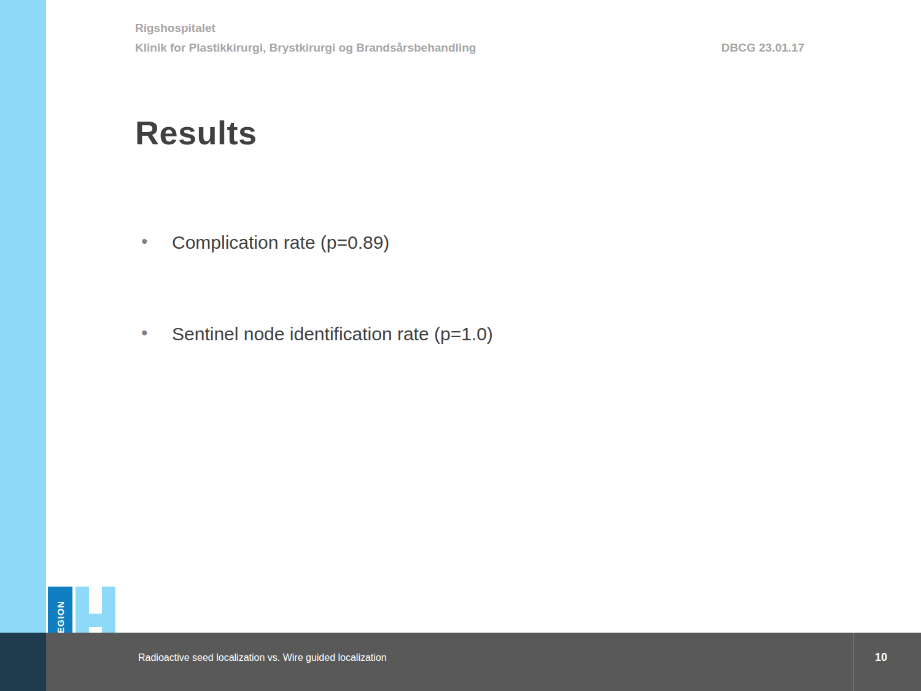Rigshospitalet
Klinik for Plastikkirurgi, Brystkirurgi og Brandsårsbehandling DBCG 23.01.17
Results
Complication rate (p=0.89)
Sentinel node identification rate (p=1.0)
REGION
Radioactive seed localization vs. Wire guided localization
10